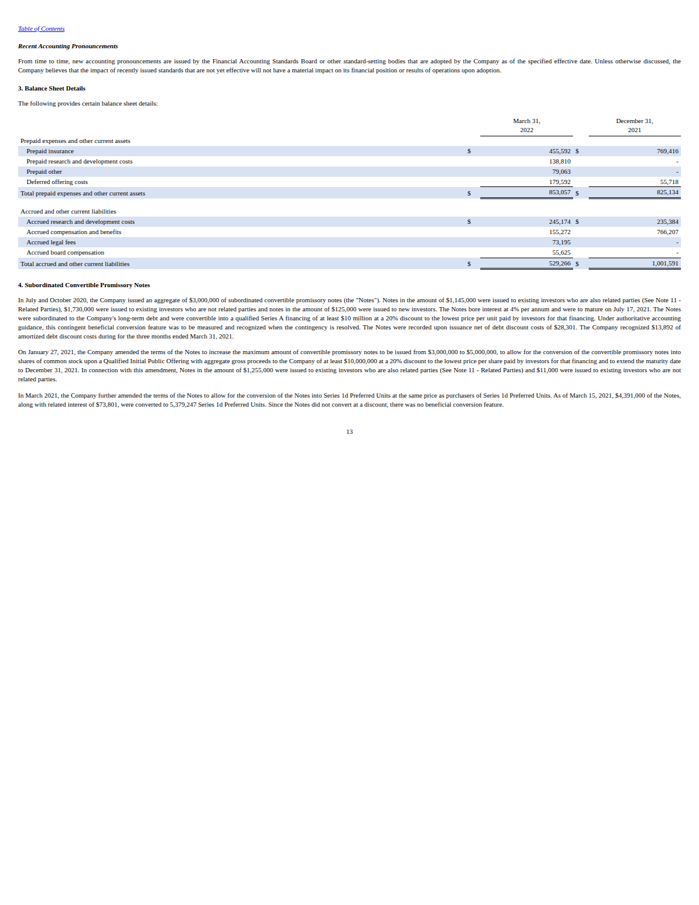Table of Contents
Recent Accounting Pronouncements
From time to time, new accounting pronouncements are issued by the Financial Accounting Standards Board or other standard-setting bodies that are adopted by the Company as of the specified effective date. Unless otherwise discussed, the Company believes that the impact of recently issued standards that are not yet effective will not have a material impact on its financial position or results of operations upon adoption.
3. Balance Sheet Details
The following provides certain balance sheet details:
| | | March 31, 2022 | | December 31, 2021 |
| --- | --- | --- | --- | --- |
| Prepaid expenses and other current assets | | | | |
| Prepaid insurance | $ | 455,592 | $ | 769,416 |
| Prepaid research and development costs | | 138,810 | | - |
| Prepaid other | | 79,063 | | - |
| Deferred offering costs | | 179,592 | | 55,718 |
| Total prepaid expenses and other current assets | $ | 853,057 | $ | 825,134 |
| Accrued and other current liabilities | | | | |
| Accrued research and development costs | $ | 245,174 | $ | 235,384 |
| Accrued compensation and benefits | | 155,272 | | 766,207 |
| Accrued legal fees | | 73,195 | | - |
| Accrued board compensation | | 55,625 | | - |
| Total accrued and other current liabilities | $ | 529,266 | $ | 1,001,591 |
4. Subordinated Convertible Promissory Notes
In July and October 2020, the Company issued an aggregate of $3,000,000 of subordinated convertible promissory notes (the "Notes"). Notes in the amount of $1,145,000 were issued to existing investors who are also related parties (See Note 11 - Related Parties), $1,730,000 were issued to existing investors who are not related parties and notes in the amount of $125,000 were issued to new investors. The Notes bore interest at 4% per annum and were to mature on July 17, 2021. The Notes were subordinated to the Company's long-term debt and were convertible into a qualified Series A financing of at least $10 million at a 20% discount to the lowest price per unit paid by investors for that financing. Under authoritative accounting guidance, this contingent beneficial conversion feature was to be measured and recognized when the contingency is resolved. The Notes were recorded upon issuance net of debt discount costs of $28,301. The Company recognized $13,892 of amortized debt discount costs during for the three months ended March 31, 2021.
On January 27, 2021, the Company amended the terms of the Notes to increase the maximum amount of convertible promissory notes to be issued from $3,000,000 to $5,000,000, to allow for the conversion of the convertible promissory notes into shares of common stock upon a Qualified Initial Public Offering with aggregate gross proceeds to the Company of at least $10,000,000 at a 20% discount to the lowest price per share paid by investors for that financing and to extend the maturity date to December 31, 2021. In connection with this amendment, Notes in the amount of $1,255,000 were issued to existing investors who are also related parties (See Note 11 - Related Parties) and $11,000 were issued to existing investors who are not related parties.
In March 2021, the Company further amended the terms of the Notes to allow for the conversion of the Notes into Series 1d Preferred Units at the same price as purchasers of Series 1d Preferred Units. As of March 15, 2021, $4,391,000 of the Notes, along with related interest of $73,801, were converted to 5,379,247 Series 1d Preferred Units. Since the Notes did not convert at a discount, there was no beneficial conversion feature.
13